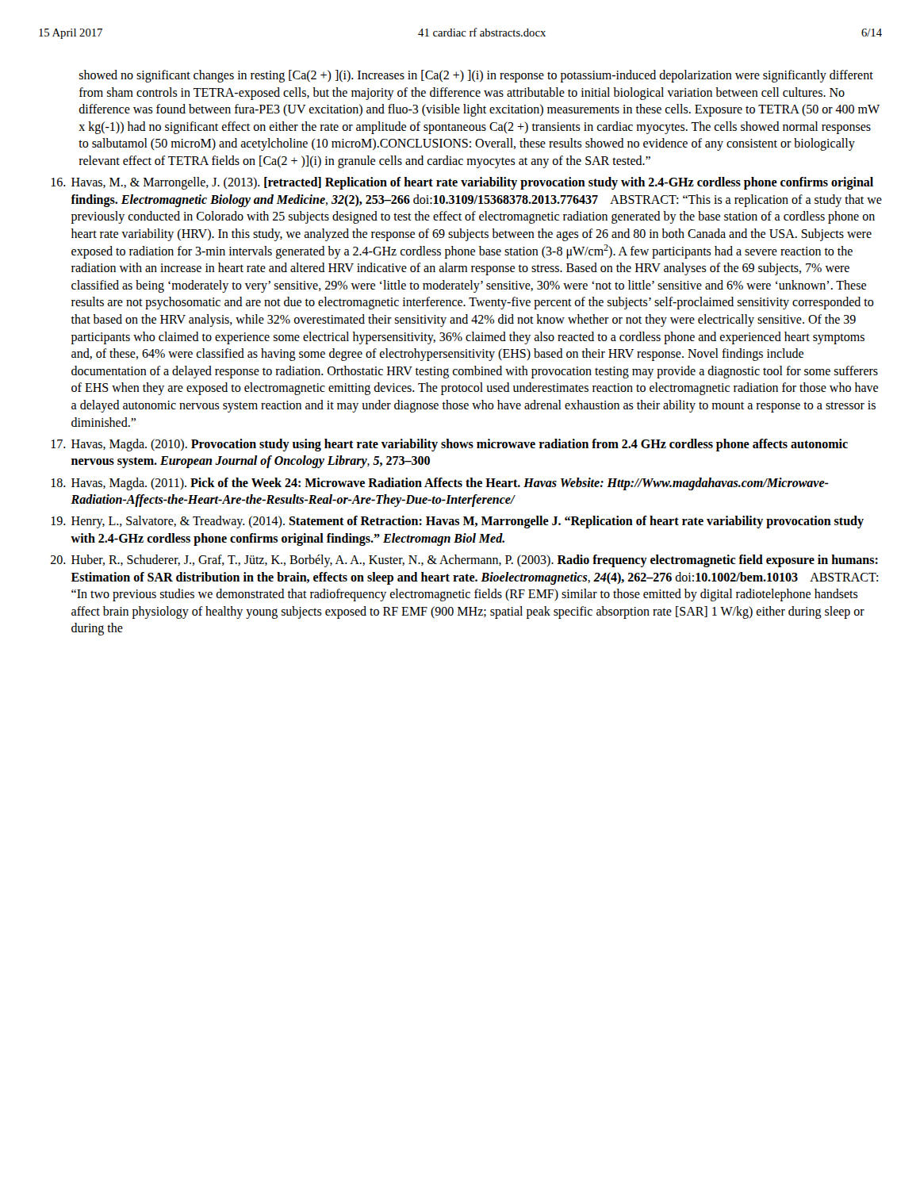15 April 2017
41 cardiac rf abstracts.docx
6/14
showed no significant changes in resting [Ca(2 +) ](i). Increases in [Ca(2 +) ](i) in response to potassium-induced depolarization were significantly different from sham controls in TETRA-exposed cells, but the majority of the difference was attributable to initial biological variation between cell cultures. No difference was found between fura-PE3 (UV excitation) and fluo-3 (visible light excitation) measurements in these cells. Exposure to TETRA (50 or 400 mW x kg(-1)) had no significant effect on either the rate or amplitude of spontaneous Ca(2 +) transients in cardiac myocytes. The cells showed normal responses to salbutamol (50 microM) and acetylcholine (10 microM).CONCLUSIONS: Overall, these results showed no evidence of any consistent or biologically relevant effect of TETRA fields on [Ca(2 + )](i) in granule cells and cardiac myocytes at any of the SAR tested.”
16. Havas, M., & Marrongelle, J. (2013). [retracted] Replication of heart rate variability provocation study with 2.4-GHz cordless phone confirms original findings. Electromagnetic Biology and Medicine, 32(2), 253–266 doi:10.3109/15368378.2013.776437 ABSTRACT: “This is a replication of a study that we previously conducted in Colorado with 25 subjects designed to test the effect of electromagnetic radiation generated by the base station of a cordless phone on heart rate variability (HRV). In this study, we analyzed the response of 69 subjects between the ages of 26 and 80 in both Canada and the USA. Subjects were exposed to radiation for 3-min intervals generated by a 2.4-GHz cordless phone base station (3-8 μW/cm2). A few participants had a severe reaction to the radiation with an increase in heart rate and altered HRV indicative of an alarm response to stress. Based on the HRV analyses of the 69 subjects, 7% were classified as being ‘moderately to very’ sensitive, 29% were ‘little to moderately’ sensitive, 30% were ‘not to little’ sensitive and 6% were ‘unknown’. These results are not psychosomatic and are not due to electromagnetic interference. Twenty-five percent of the subjects’ self-proclaimed sensitivity corresponded to that based on the HRV analysis, while 32% overestimated their sensitivity and 42% did not know whether or not they were electrically sensitive. Of the 39 participants who claimed to experience some electrical hypersensitivity, 36% claimed they also reacted to a cordless phone and experienced heart symptoms and, of these, 64% were classified as having some degree of electrohypersensitivity (EHS) based on their HRV response. Novel findings include documentation of a delayed response to radiation. Orthostatic HRV testing combined with provocation testing may provide a diagnostic tool for some sufferers of EHS when they are exposed to electromagnetic emitting devices. The protocol used underestimates reaction to electromagnetic radiation for those who have a delayed autonomic nervous system reaction and it may under diagnose those who have adrenal exhaustion as their ability to mount a response to a stressor is diminished.”
17. Havas, Magda. (2010). Provocation study using heart rate variability shows microwave radiation from 2.4 GHz cordless phone affects autonomic nervous system. European Journal of Oncology Library, 5, 273–300
18. Havas, Magda. (2011). Pick of the Week 24: Microwave Radiation Affects the Heart. Havas Website: Http://Www.magdahavas.com/Microwave-Radiation-Affects-the-Heart-Are-the-Results-Real-or-Are-They-Due-to-Interference/
19. Henry, L., Salvatore, & Treadway. (2014). Statement of Retraction: Havas M, Marrongelle J. “Replication of heart rate variability provocation study with 2.4-GHz cordless phone confirms original findings.” Electromagn Biol Med.
20. Huber, R., Schuderer, J., Graf, T., Jütz, K., Borbély, A. A., Kuster, N., & Achermann, P. (2003). Radio frequency electromagnetic field exposure in humans: Estimation of SAR distribution in the brain, effects on sleep and heart rate. Bioelectromagnetics, 24(4), 262–276 doi:10.1002/bem.10103 ABSTRACT: “In two previous studies we demonstrated that radiofrequency electromagnetic fields (RF EMF) similar to those emitted by digital radiotelephone handsets affect brain physiology of healthy young subjects exposed to RF EMF (900 MHz; spatial peak specific absorption rate [SAR] 1 W/kg) either during sleep or during the